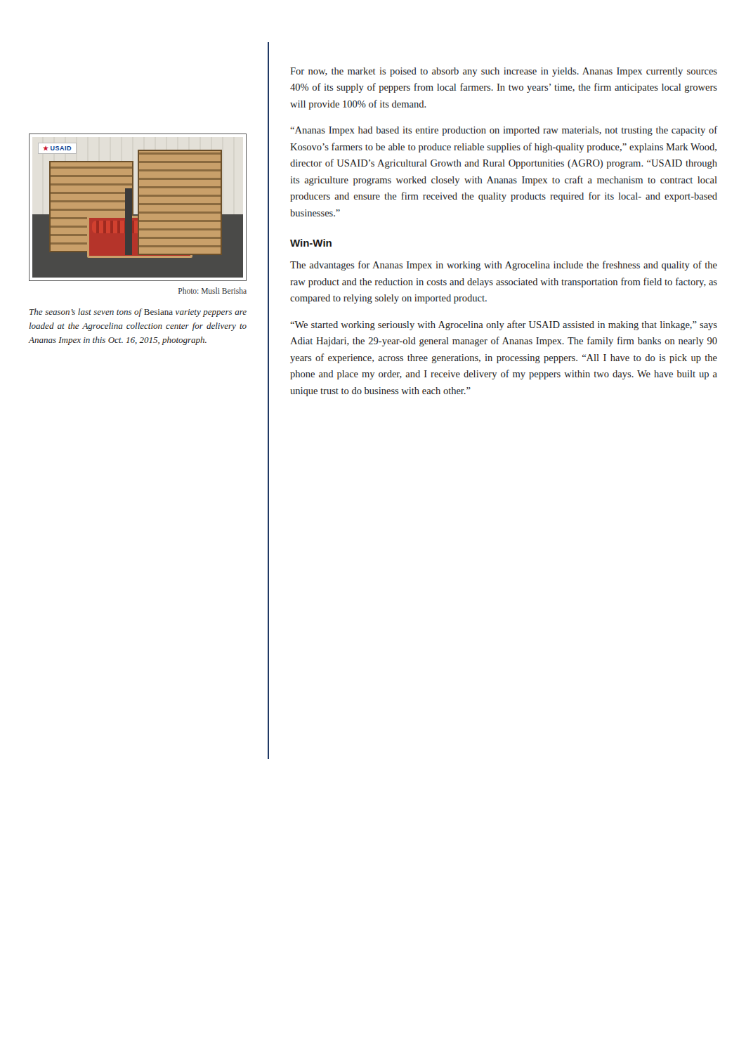★USAID
Photo: Musli Berisha
The season’s last seven tons of Besiana variety peppers are loaded at the Agrocelina collection center for delivery to Ananas Impex in this Oct. 16, 2015, photograph.
For now, the market is poised to absorb any such increase in yields. Ananas Impex currently sources 40% of its supply of peppers from local farmers. In two years’ time, the firm anticipates local growers will provide 100% of its demand.
“Ananas Impex had based its entire production on imported raw materials, not trusting the capacity of Kosovo’s farmers to be able to produce reliable supplies of high-quality produce,” explains Mark Wood, director of USAID’s Agricultural Growth and Rural Opportunities (AGRO) program. “USAID through its agriculture programs worked closely with Ananas Impex to craft a mechanism to contract local producers and ensure the firm received the quality products required for its local- and export-based businesses.”
Win-Win
The advantages for Ananas Impex in working with Agrocelina include the freshness and quality of the raw product and the reduction in costs and delays associated with transportation from field to factory, as compared to relying solely on imported product.
“We started working seriously with Agrocelina only after USAID assisted in making that linkage,” says Adiat Hajdari, the 29-year-old general manager of Ananas Impex. The family firm banks on nearly 90 years of experience, across three generations, in processing peppers. “All I have to do is pick up the phone and place my order, and I receive delivery of my peppers within two days. We have built up a unique trust to do business with each other.”